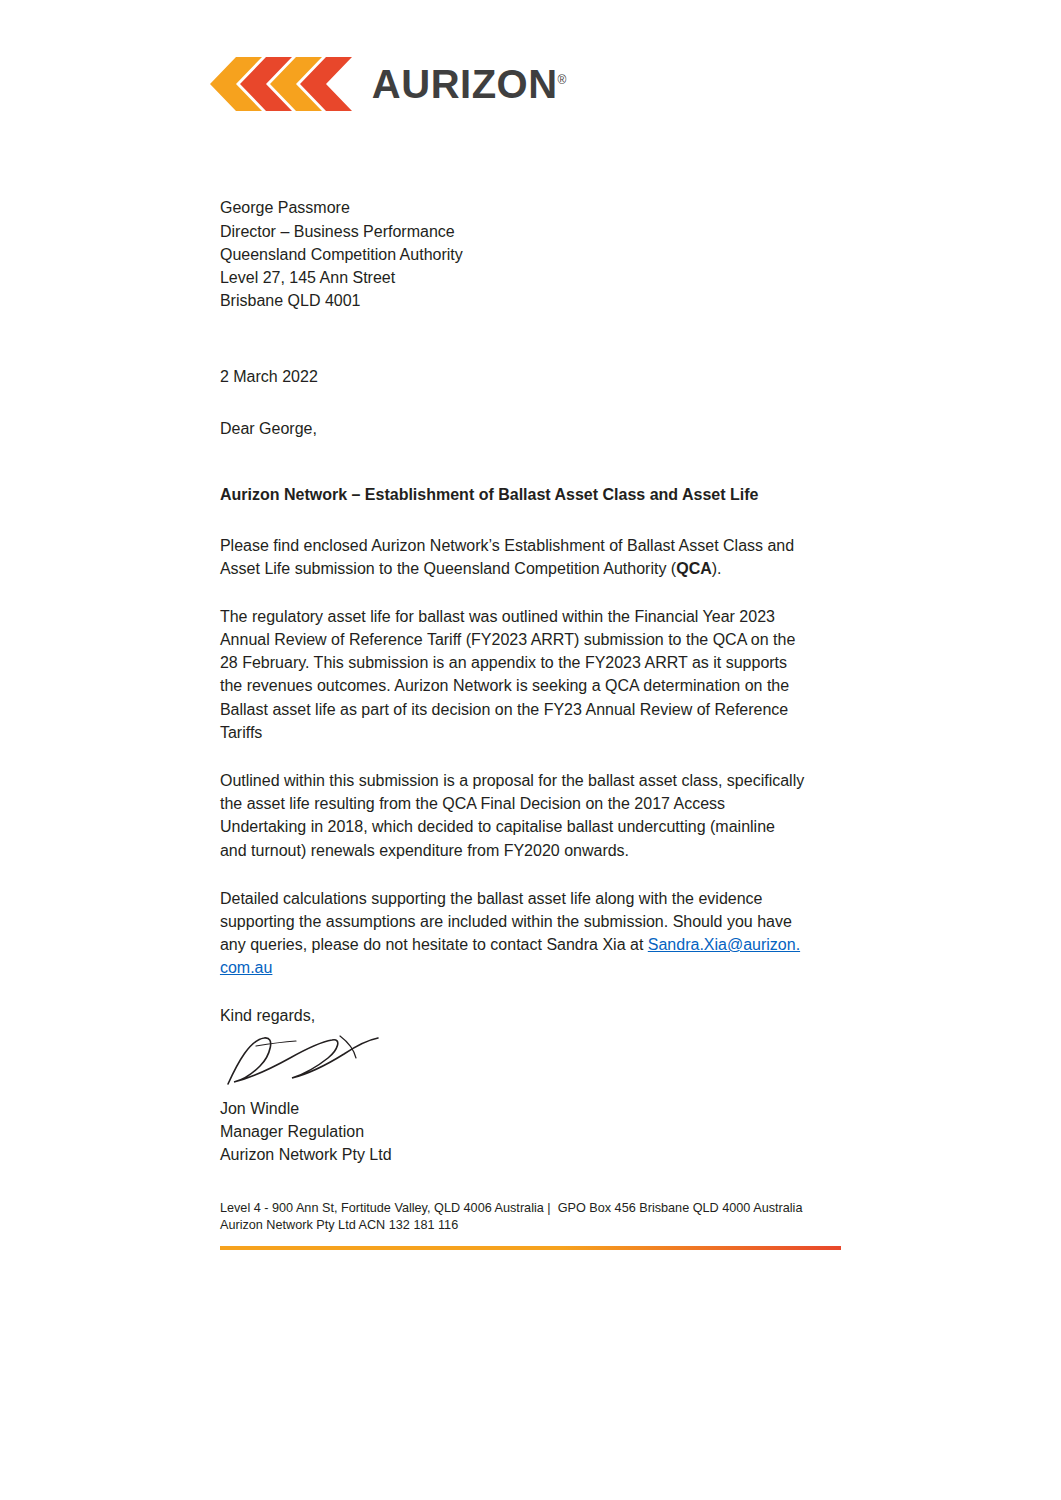AURIZON®
George Passmore
Director – Business Performance
Queensland Competition Authority
Level 27, 145 Ann Street
Brisbane QLD 4001
2 March 2022
Dear George,
Aurizon Network – Establishment of Ballast Asset Class and Asset Life
Please find enclosed Aurizon Network’s Establishment of Ballast Asset Class and Asset Life submission to the Queensland Competition Authority (QCA).
The regulatory asset life for ballast was outlined within the Financial Year 2023 Annual Review of Reference Tariff (FY2023 ARRT) submission to the QCA on the 28 February. This submission is an appendix to the FY2023 ARRT as it supports the revenues outcomes. Aurizon Network is seeking a QCA determination on the Ballast asset life as part of its decision on the FY23 Annual Review of Reference Tariffs
Outlined within this submission is a proposal for the ballast asset class, specifically the asset life resulting from the QCA Final Decision on the 2017 Access Undertaking in 2018, which decided to capitalise ballast undercutting (mainline and turnout) renewals expenditure from FY2020 onwards.
Detailed calculations supporting the ballast asset life along with the evidence supporting the assumptions are included within the submission. Should you have any queries, please do not hesitate to contact Sandra Xia at Sandra.Xia@aurizon.com.au
Kind regards,
Jon Windle
Manager Regulation
Aurizon Network Pty Ltd
Level 4 - 900 Ann St, Fortitude Valley, QLD 4006 Australia | GPO Box 456 Brisbane QLD 4000 Australia
Aurizon Network Pty Ltd ACN 132 181 116